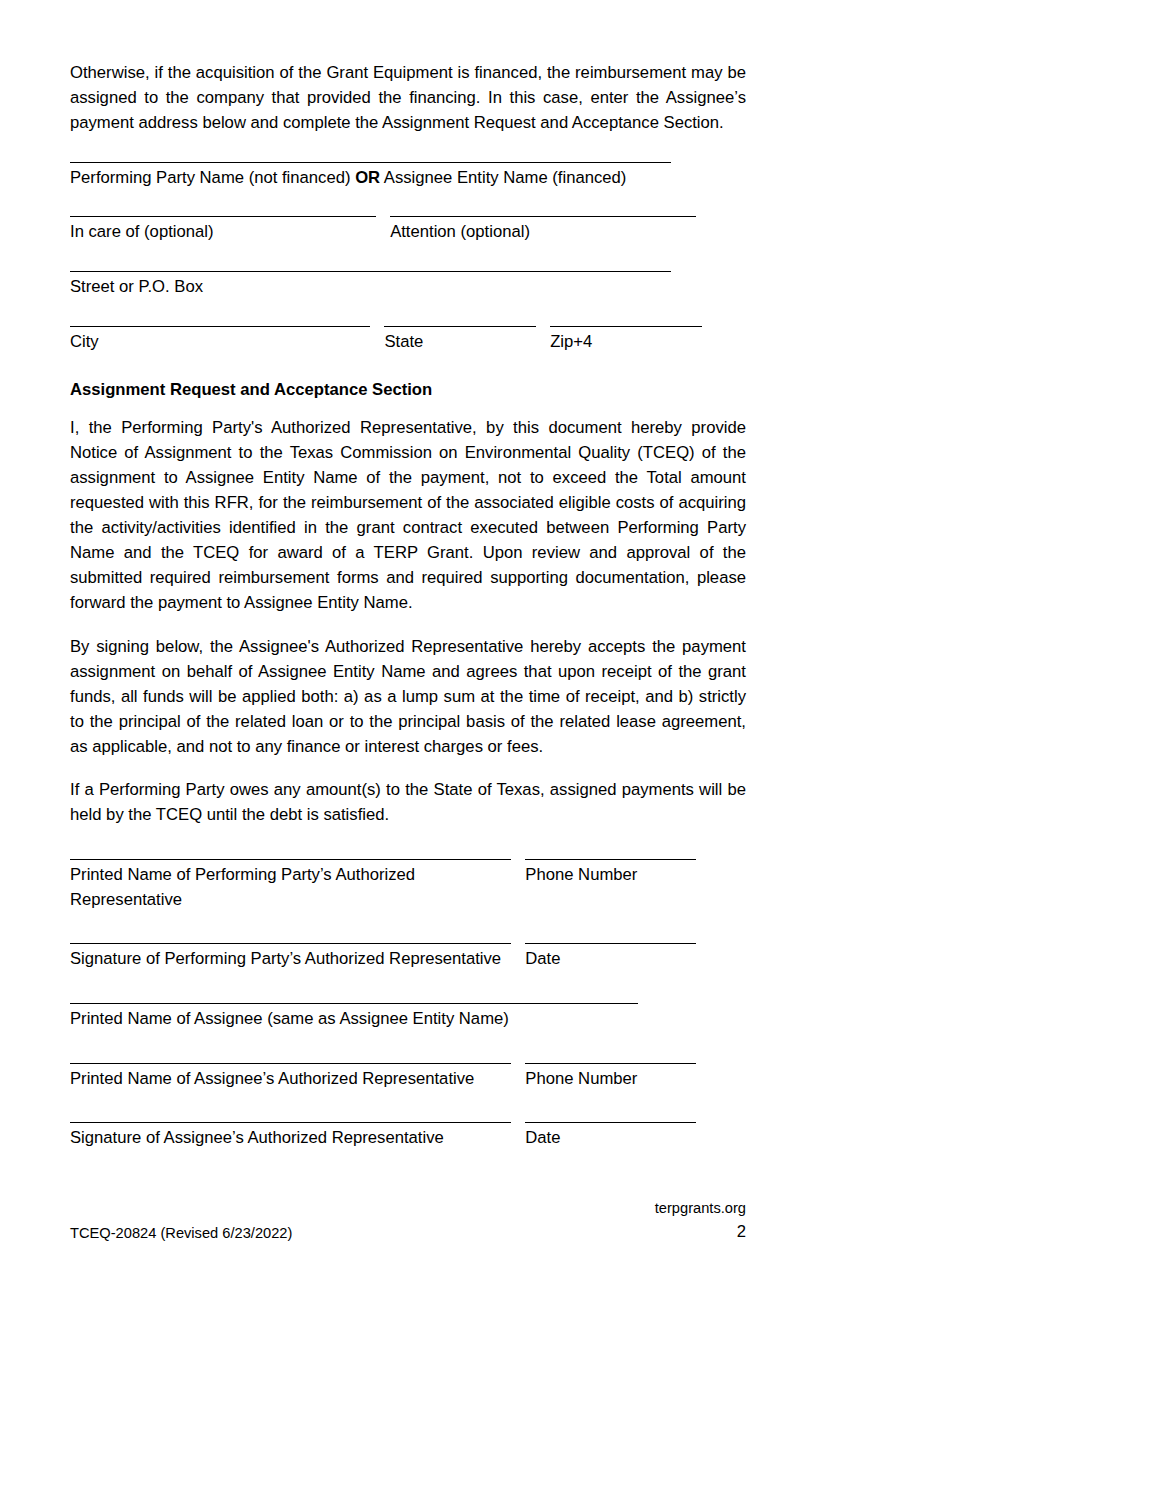Otherwise, if the acquisition of the Grant Equipment is financed, the reimbursement may be assigned to the company that provided the financing. In this case, enter the Assignee’s payment address below and complete the Assignment Request and Acceptance Section.
Performing Party Name (not financed) OR Assignee Entity Name (financed)
In care of (optional)
Attention (optional)
Street or P.O. Box
City
State
Zip+4
Assignment Request and Acceptance Section
I, the Performing Party's Authorized Representative, by this document hereby provide Notice of Assignment to the Texas Commission on Environmental Quality (TCEQ) of the assignment to Assignee Entity Name of the payment, not to exceed the Total amount requested with this RFR, for the reimbursement of the associated eligible costs of acquiring the activity/activities identified in the grant contract executed between Performing Party Name and the TCEQ for award of a TERP Grant. Upon review and approval of the submitted required reimbursement forms and required supporting documentation, please forward the payment to Assignee Entity Name.
By signing below, the Assignee's Authorized Representative hereby accepts the payment assignment on behalf of Assignee Entity Name and agrees that upon receipt of the grant funds, all funds will be applied both: a) as a lump sum at the time of receipt, and b) strictly to the principal of the related loan or to the principal basis of the related lease agreement, as applicable, and not to any finance or interest charges or fees.
If a Performing Party owes any amount(s) to the State of Texas, assigned payments will be held by the TCEQ until the debt is satisfied.
Printed Name of Performing Party’s Authorized Representative
Phone Number
Signature of Performing Party’s Authorized Representative
Date
Printed Name of Assignee (same as Assignee Entity Name)
Printed Name of Assignee’s Authorized Representative
Phone Number
Signature of Assignee’s Authorized Representative
Date
TCEQ-20824 (Revised 6/23/2022)
terpgrants.org
2